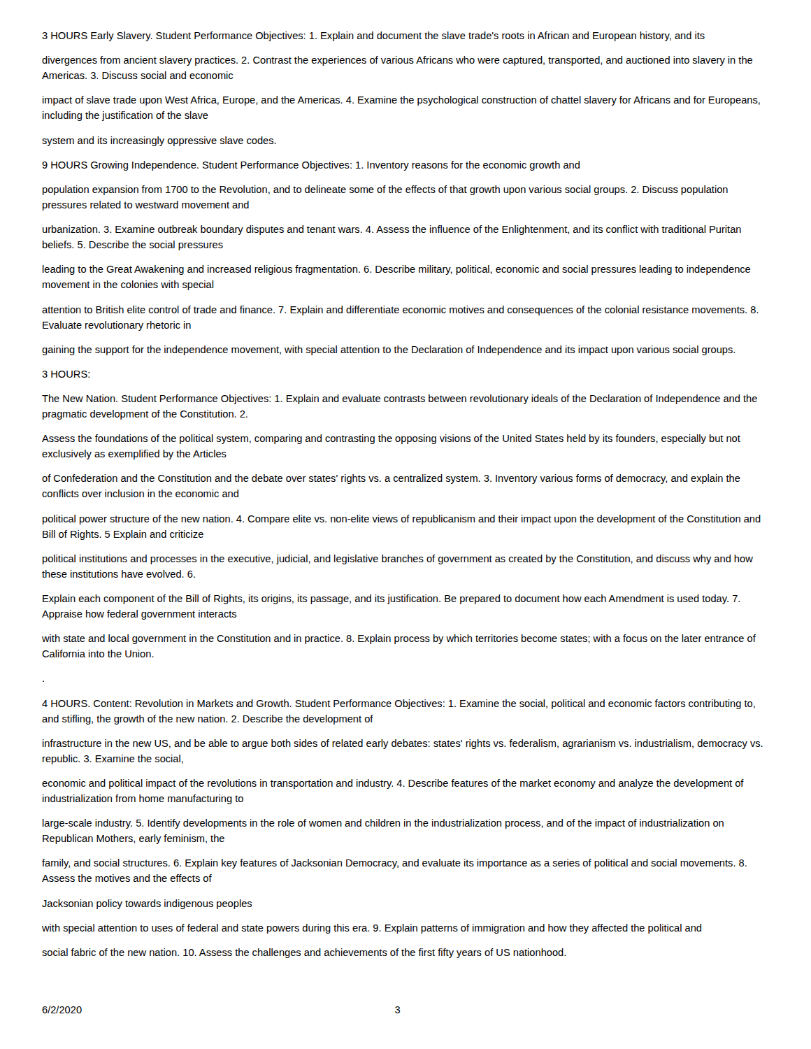3 HOURS Early Slavery. Student Performance Objectives: 1. Explain and document the slave trade's roots in African and European history, and its
divergences from ancient slavery practices. 2. Contrast the experiences of various Africans who were captured, transported, and auctioned into slavery in the Americas. 3. Discuss social and economic
impact of slave trade upon West Africa, Europe, and the Americas. 4. Examine the psychological construction of chattel slavery for Africans and for Europeans, including the justification of the slave
system and its increasingly oppressive slave codes.
9 HOURS Growing Independence. Student Performance Objectives: 1. Inventory reasons for the economic growth and
population expansion from 1700 to the Revolution, and to delineate some of the effects of that growth upon various social groups. 2. Discuss population pressures related to westward movement and
urbanization. 3. Examine outbreak boundary disputes and tenant wars. 4. Assess the influence of the Enlightenment, and its conflict with traditional Puritan beliefs. 5. Describe the social pressures
leading to the Great Awakening and increased religious fragmentation. 6. Describe military, political, economic and social pressures leading to independence movement in the colonies with special
attention to British elite control of trade and finance. 7. Explain and differentiate economic motives and consequences of the colonial resistance movements. 8. Evaluate revolutionary rhetoric in
gaining the support for the independence movement, with special attention to the Declaration of Independence and its impact upon various social groups.
3 HOURS:
The New Nation. Student Performance Objectives: 1. Explain and evaluate contrasts between revolutionary ideals of the Declaration of Independence and the pragmatic development of the Constitution. 2.
Assess the foundations of the political system, comparing and contrasting the opposing visions of the United States held by its founders, especially but not exclusively as exemplified by the Articles
of Confederation and the Constitution and the debate over states' rights vs. a centralized system. 3. Inventory various forms of democracy, and explain the conflicts over inclusion in the economic and
political power structure of the new nation. 4. Compare elite vs. non-elite views of republicanism and their impact upon the development of the Constitution and Bill of Rights. 5 Explain and criticize
political institutions and processes in the executive, judicial, and legislative branches of government as created by the Constitution, and discuss why and how these institutions have evolved. 6.
Explain each component of the Bill of Rights, its origins, its passage, and its justification. Be prepared to document how each Amendment is used today. 7. Appraise how federal government interacts
with state and local government in the Constitution and in practice. 8. Explain process by which territories become states; with a focus on the later entrance of California into the Union.
.
4 HOURS. Content: Revolution in Markets and Growth. Student Performance Objectives: 1. Examine the social, political and economic factors contributing to, and stifling, the growth of the new nation. 2. Describe the development of
infrastructure in the new US, and be able to argue both sides of related early debates: states' rights vs. federalism, agrarianism vs. industrialism, democracy vs. republic. 3. Examine the social,
economic and political impact of the revolutions in transportation and industry. 4. Describe features of the market economy and analyze the development of industrialization from home manufacturing to
large-scale industry. 5. Identify developments in the role of women and children in the industrialization process, and of the impact of industrialization on Republican Mothers, early feminism, the
family, and social structures. 6. Explain key features of Jacksonian Democracy, and evaluate its importance as a series of political and social movements. 8. Assess the motives and the effects of
Jacksonian policy towards indigenous peoples
with special attention to uses of federal and state powers during this era. 9. Explain patterns of immigration and how they affected the political and
social fabric of the new nation. 10. Assess the challenges and achievements of the first fifty years of US nationhood.
6/2/2020
3